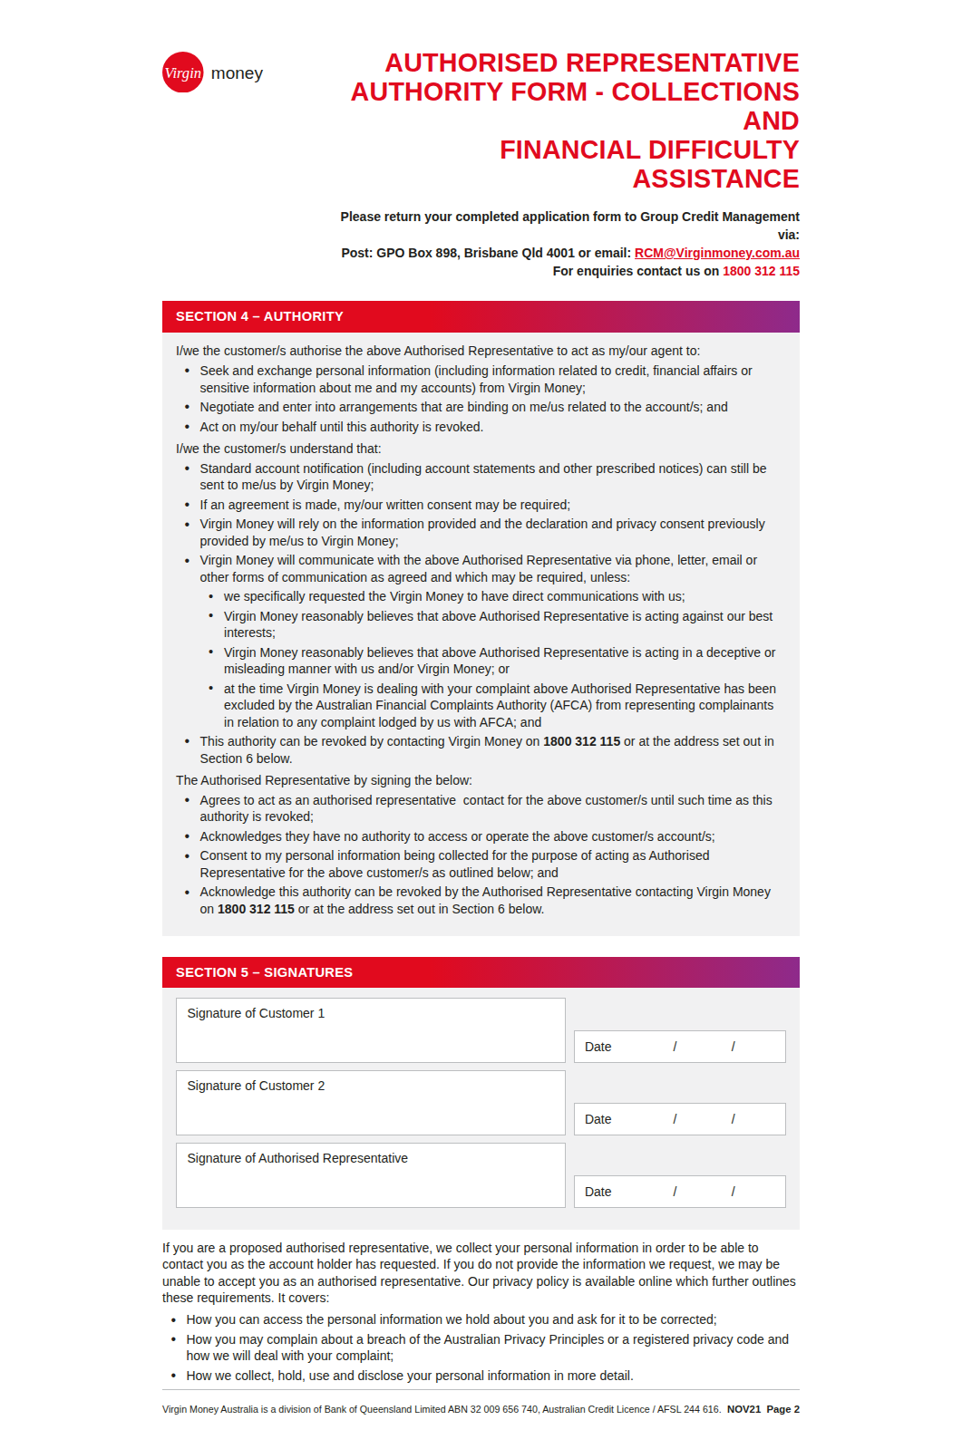Virgin money
AUTHORISED REPRESENTATIVE
AUTHORITY FORM - COLLECTIONS AND
FINANCIAL DIFFICULTY ASSISTANCE
Please return your completed application form to Group Credit Management via:
Post: GPO Box 898, Brisbane Qld 4001 or email: RCM@Virginmoney.com.au
For enquiries contact us on 1800 312 115
SECTION 4 – AUTHORITY
I/we the customer/s authorise the above Authorised Representative to act as my/our agent to:
Seek and exchange personal information (including information related to credit, financial affairs or sensitive information about me and my accounts) from Virgin Money;
Negotiate and enter into arrangements that are binding on me/us related to the account/s; and
Act on my/our behalf until this authority is revoked.
I/we the customer/s understand that:
Standard account notification (including account statements and other prescribed notices) can still be sent to me/us by Virgin Money;
If an agreement is made, my/our written consent may be required;
Virgin Money will rely on the information provided and the declaration and privacy consent previously provided by me/us to Virgin Money;
Virgin Money will communicate with the above Authorised Representative via phone, letter, email or other forms of communication as agreed and which may be required, unless:
we specifically requested the Virgin Money to have direct communications with us;
Virgin Money reasonably believes that above Authorised Representative is acting against our best interests;
Virgin Money reasonably believes that above Authorised Representative is acting in a deceptive or misleading manner with us and/or Virgin Money; or
at the time Virgin Money is dealing with your complaint above Authorised Representative has been excluded by the Australian Financial Complaints Authority (AFCA) from representing complainants in relation to any complaint lodged by us with AFCA; and
This authority can be revoked by contacting Virgin Money on 1800 312 115 or at the address set out in Section 6 below.
The Authorised Representative by signing the below:
Agrees to act as an authorised representative contact for the above customer/s until such time as this authority is revoked;
Acknowledges they have no authority to access or operate the above customer/s account/s;
Consent to my personal information being collected for the purpose of acting as Authorised Representative for the above customer/s as outlined below; and
Acknowledge this authority can be revoked by the Authorised Representative contacting Virgin Money on 1800 312 115 or at the address set out in Section 6 below.
SECTION 5 – SIGNATURES
Signature of Customer 1
Date //
Signature of Customer 2
Date //
Signature of Authorised Representative
Date //
If you are a proposed authorised representative, we collect your personal information in order to be able to contact you as the account holder has requested. If you do not provide the information we request, we may be unable to accept you as an authorised representative. Our privacy policy is available online which further outlines these requirements. It covers:
How you can access the personal information we hold about you and ask for it to be corrected;
How you may complain about a breach of the Australian Privacy Principles or a registered privacy code and how we will deal with your complaint;
How we collect, hold, use and disclose your personal information in more detail.
Virgin Money Australia is a division of Bank of Queensland Limited ABN 32 009 656 740, Australian Credit Licence / AFSL 244 616.
NOV21 Page 2